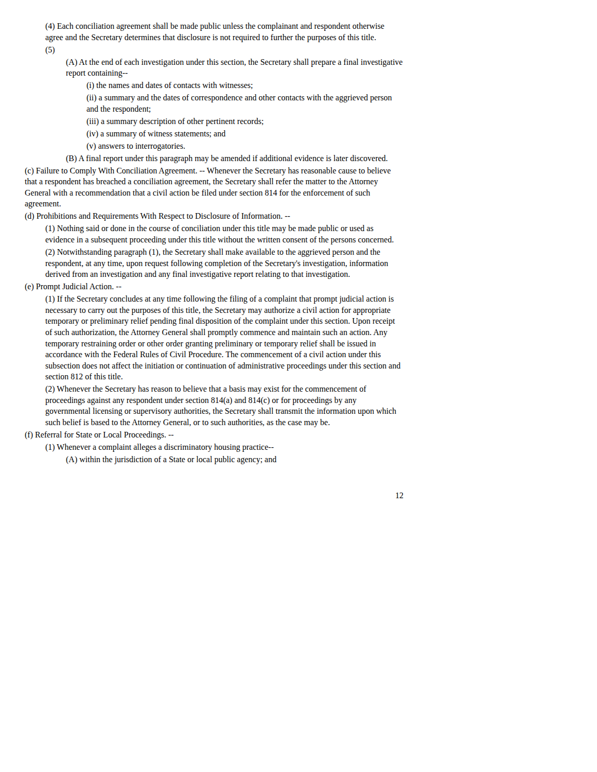(4) Each conciliation agreement shall be made public unless the complainant and respondent otherwise agree and the Secretary determines that disclosure is not required to further the purposes of this title.
(5)
(A) At the end of each investigation under this section, the Secretary shall prepare a final investigative report containing--
(i) the names and dates of contacts with witnesses;
(ii) a summary and the dates of correspondence and other contacts with the aggrieved person and the respondent;
(iii) a summary description of other pertinent records;
(iv) a summary of witness statements; and
(v) answers to interrogatories.
(B) A final report under this paragraph may be amended if additional evidence is later discovered.
(c) Failure to Comply With Conciliation Agreement. -- Whenever the Secretary has reasonable cause to believe that a respondent has breached a conciliation agreement, the Secretary shall refer the matter to the Attorney General with a recommendation that a civil action be filed under section 814 for the enforcement of such agreement.
(d) Prohibitions and Requirements With Respect to Disclosure of Information. --
(1) Nothing said or done in the course of conciliation under this title may be made public or used as evidence in a subsequent proceeding under this title without the written consent of the persons concerned.
(2) Notwithstanding paragraph (1), the Secretary shall make available to the aggrieved person and the respondent, at any time, upon request following completion of the Secretary's investigation, information derived from an investigation and any final investigative report relating to that investigation.
(e) Prompt Judicial Action. --
(1) If the Secretary concludes at any time following the filing of a complaint that prompt judicial action is necessary to carry out the purposes of this title, the Secretary may authorize a civil action for appropriate temporary or preliminary relief pending final disposition of the complaint under this section. Upon receipt of such authorization, the Attorney General shall promptly commence and maintain such an action. Any temporary restraining order or other order granting preliminary or temporary relief shall be issued in accordance with the Federal Rules of Civil Procedure. The commencement of a civil action under this subsection does not affect the initiation or continuation of administrative proceedings under this section and section 812 of this title.
(2) Whenever the Secretary has reason to believe that a basis may exist for the commencement of proceedings against any respondent under section 814(a) and 814(c) or for proceedings by any governmental licensing or supervisory authorities, the Secretary shall transmit the information upon which such belief is based to the Attorney General, or to such authorities, as the case may be.
(f) Referral for State or Local Proceedings. --
(1) Whenever a complaint alleges a discriminatory housing practice--
(A) within the jurisdiction of a State or local public agency; and
12